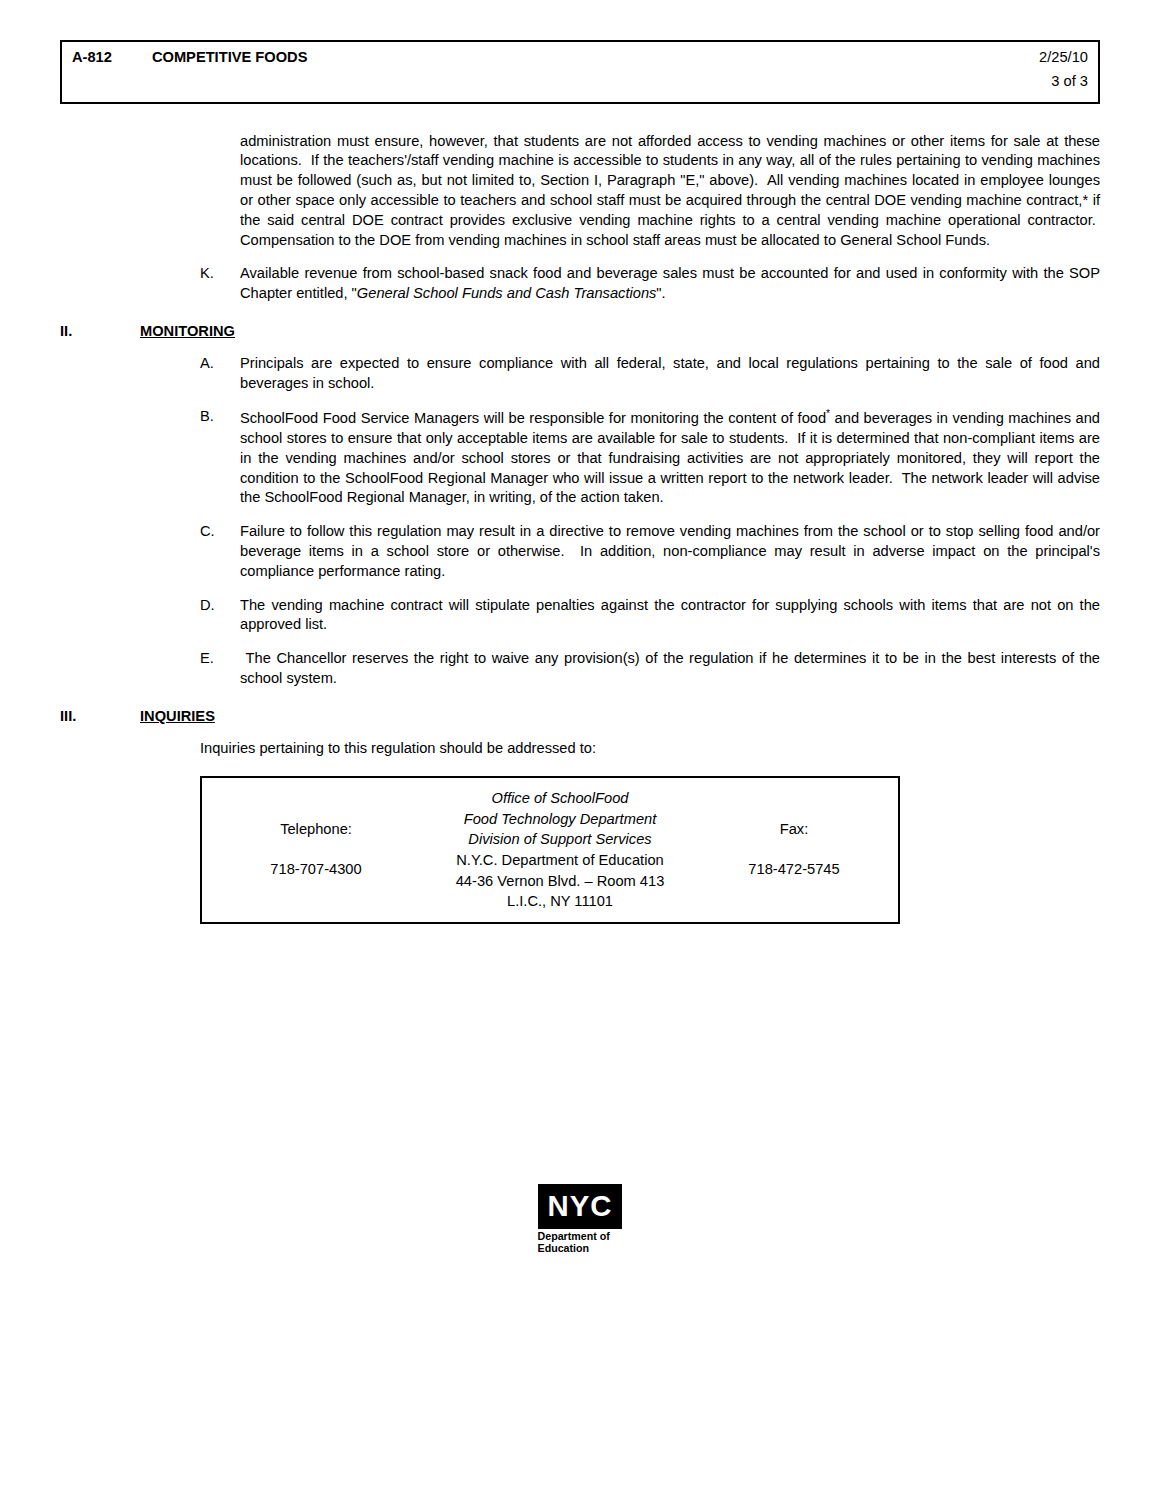A-812 COMPETITIVE FOODS
2/25/10
3 of 3
administration must ensure, however, that students are not afforded access to vending machines or other items for sale at these locations. If the teachers'/staff vending machine is accessible to students in any way, all of the rules pertaining to vending machines must be followed (such as, but not limited to, Section I, Paragraph "E," above). All vending machines located in employee lounges or other space only accessible to teachers and school staff must be acquired through the central DOE vending machine contract,* if the said central DOE contract provides exclusive vending machine rights to a central vending machine operational contractor. Compensation to the DOE from vending machines in school staff areas must be allocated to General School Funds.
K.
Available revenue from school-based snack food and beverage sales must be accounted for and used in conformity with the SOP Chapter entitled, "General School Funds and Cash Transactions".
II.
MONITORING
A.
Principals are expected to ensure compliance with all federal, state, and local regulations pertaining to the sale of food and beverages in school.
B.
SchoolFood Food Service Managers will be responsible for monitoring the content of food* and beverages in vending machines and school stores to ensure that only acceptable items are available for sale to students. If it is determined that non-compliant items are in the vending machines and/or school stores or that fundraising activities are not appropriately monitored, they will report the condition to the SchoolFood Regional Manager who will issue a written report to the network leader. The network leader will advise the SchoolFood Regional Manager, in writing, of the action taken.
C.
Failure to follow this regulation may result in a directive to remove vending machines from the school or to stop selling food and/or beverage items in a school store or otherwise. In addition, non-compliance may result in adverse impact on the principal's compliance performance rating.
D.
The vending machine contract will stipulate penalties against the contractor for supplying schools with items that are not on the approved list.
E.
The Chancellor reserves the right to waive any provision(s) of the regulation if he determines it to be in the best interests of the school system.
III.
INQUIRIES
Inquiries pertaining to this regulation should be addressed to:
| Telephone: 718-707-4300 | Office of SchoolFood Food Technology Department Division of Support Services N.Y.C. Department of Education 44-36 Vernon Blvd. – Room 413 L.I.C., NY 11101 | Fax: 718-472-5745 |
NYC
Department of
Education